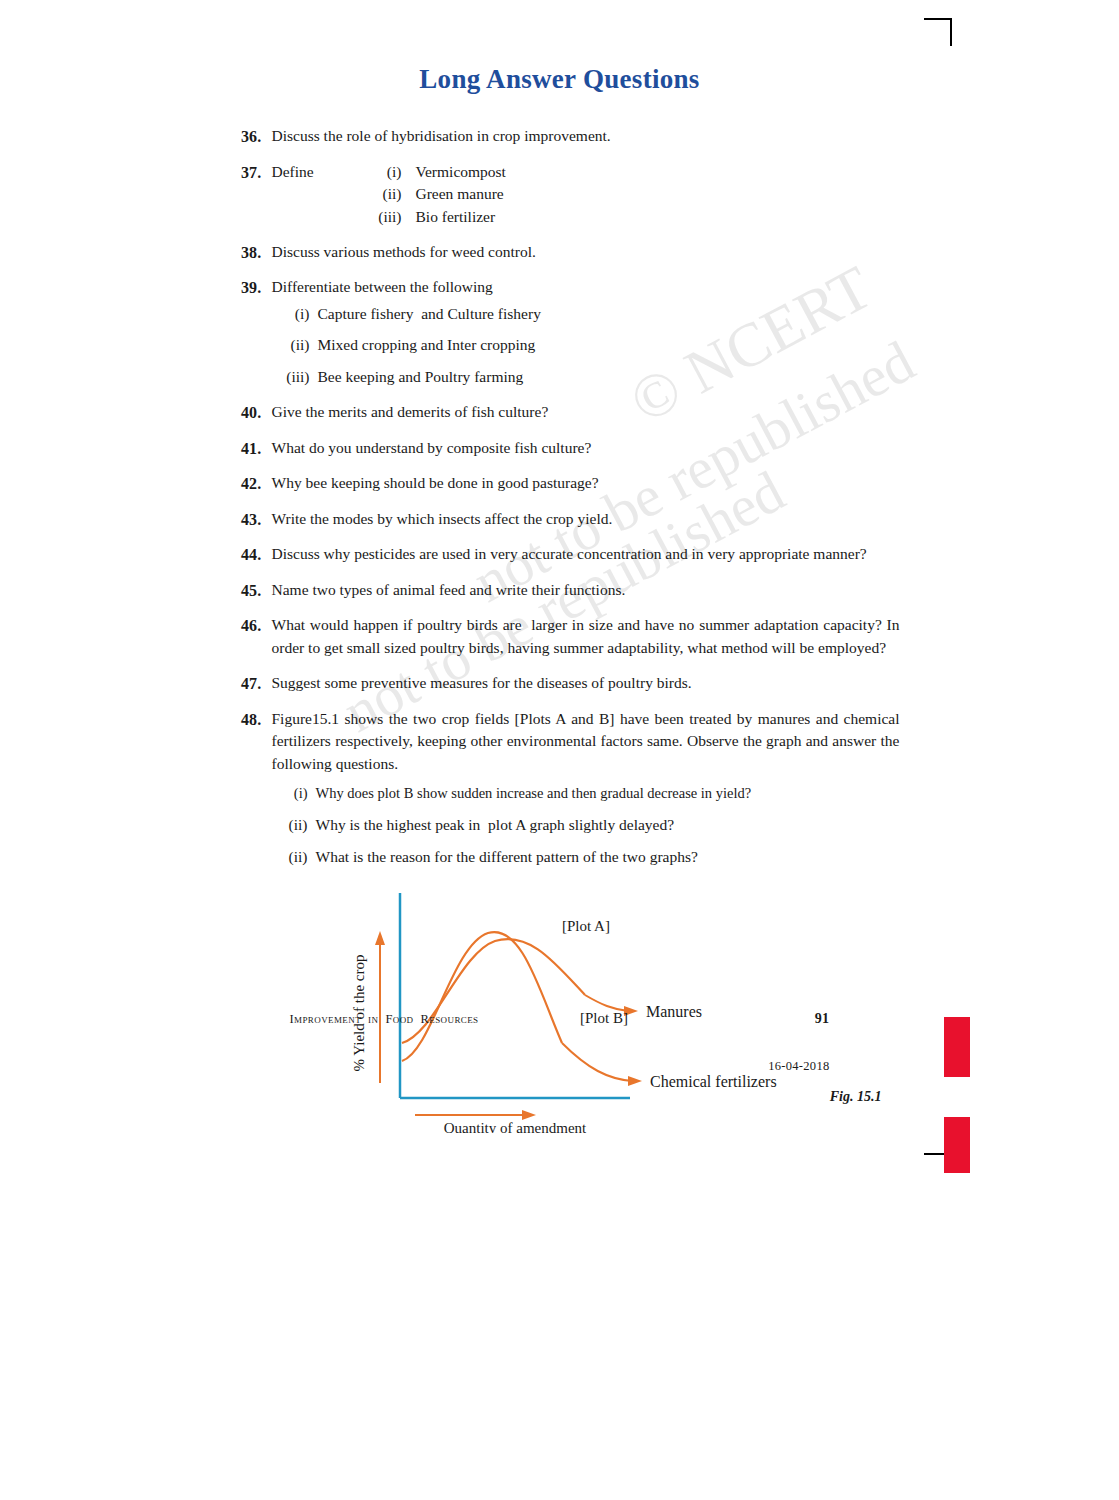© NCERT
not to be republished
not to be republished
Long Answer Questions
36. Discuss the role of hybridisation in crop improvement.
37.
Define (i) Vermicompost
(ii) Green manure
(iii) Bio fertilizer
38. Discuss various methods for weed control.
39. Differentiate between the following
(i) Capture fishery and Culture fishery
(ii) Mixed cropping and Inter cropping
(iii) Bee keeping and Poultry farming
40. Give the merits and demerits of fish culture?
41. What do you understand by composite fish culture?
42. Why bee keeping should be done in good pasturage?
43. Write the modes by which insects affect the crop yield.
44. Discuss why pesticides are used in very accurate concentration and in very appropriate manner?
45. Name two types of animal feed and write their functions.
46. What would happen if poultry birds are larger in size and have no summer adaptation capacity? In order to get small sized poultry birds, having summer adaptability, what method will be employed?
47. Suggest some preventive measures for the diseases of poultry birds.
48. Figure15.1 shows the two crop fields [Plots A and B] have been treated by manures and chemical fertilizers respectively, keeping other environmental factors same. Observe the graph and answer the following questions.
(i) Why does plot B show sudden increase and then gradual decrease in yield?
(ii) Why is the highest peak in plot A graph slightly delayed?
(ii) What is the reason for the different pattern of the two graphs?
% Yield of the crop Quantity of amendment [Plot A] Manures [Plot B] Chemical fertilizers
Fig. 15.1
Improvement in Food Resources 91
16-04-2018